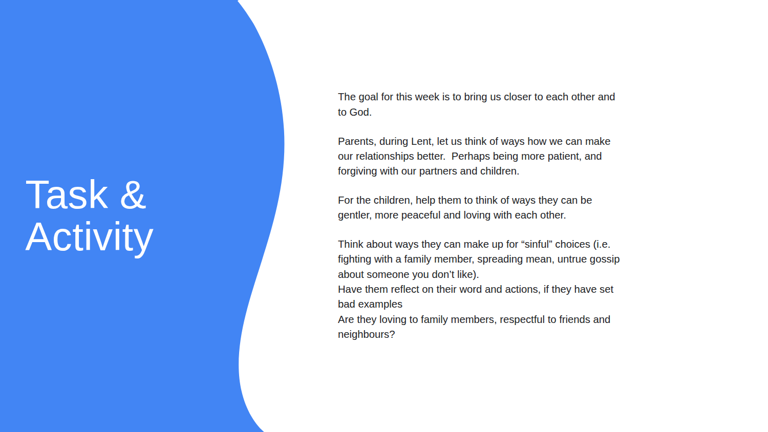Task &
Activity
The goal for this week is to bring us closer to each other and to God.
Parents, during Lent, let us think of ways how we can make our relationships better. Perhaps being more patient, and forgiving with our partners and children.
For the children, help them to think of ways they can be gentler, more peaceful and loving with each other.
Think about ways they can make up for “sinful” choices (i.e. fighting with a family member, spreading mean, untrue gossip about someone you don’t like).
Have them reflect on their word and actions, if they have set bad examples
Are they loving to family members, respectful to friends and neighbours?